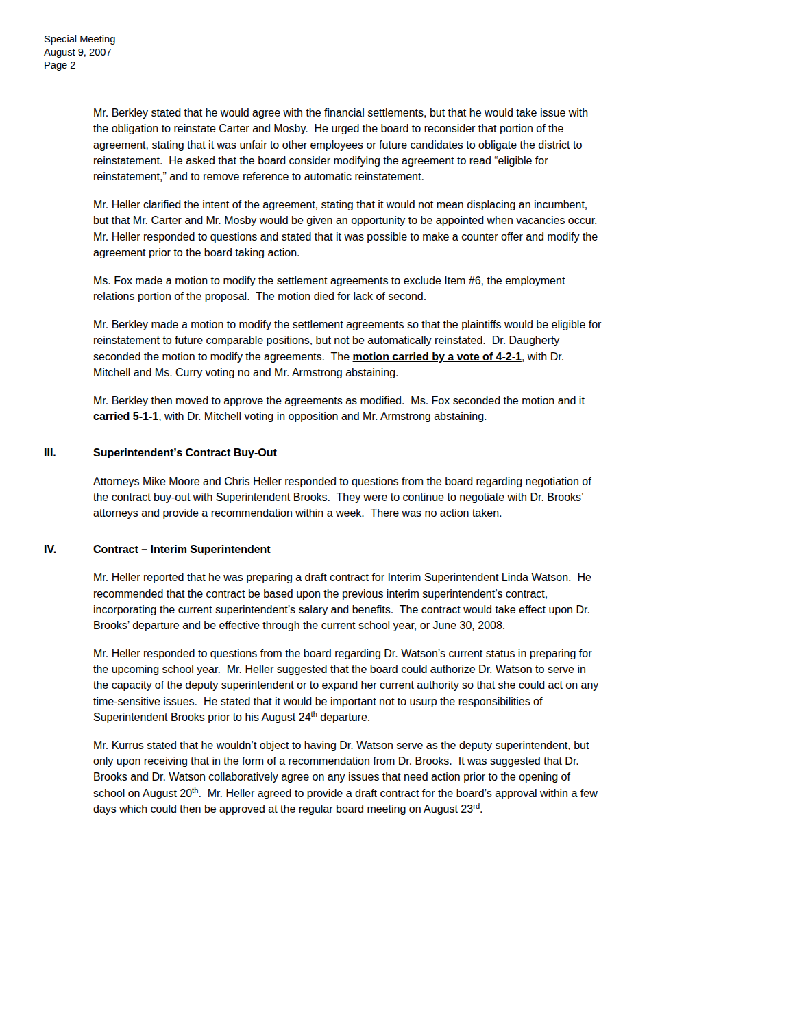Special Meeting
August 9, 2007
Page 2
Mr. Berkley stated that he would agree with the financial settlements, but that he would take issue with the obligation to reinstate Carter and Mosby. He urged the board to reconsider that portion of the agreement, stating that it was unfair to other employees or future candidates to obligate the district to reinstatement. He asked that the board consider modifying the agreement to read “eligible for reinstatement,” and to remove reference to automatic reinstatement.
Mr. Heller clarified the intent of the agreement, stating that it would not mean displacing an incumbent, but that Mr. Carter and Mr. Mosby would be given an opportunity to be appointed when vacancies occur. Mr. Heller responded to questions and stated that it was possible to make a counter offer and modify the agreement prior to the board taking action.
Ms. Fox made a motion to modify the settlement agreements to exclude Item #6, the employment relations portion of the proposal. The motion died for lack of second.
Mr. Berkley made a motion to modify the settlement agreements so that the plaintiffs would be eligible for reinstatement to future comparable positions, but not be automatically reinstated. Dr. Daugherty seconded the motion to modify the agreements. The motion carried by a vote of 4-2-1, with Dr. Mitchell and Ms. Curry voting no and Mr. Armstrong abstaining.
Mr. Berkley then moved to approve the agreements as modified. Ms. Fox seconded the motion and it carried 5-1-1, with Dr. Mitchell voting in opposition and Mr. Armstrong abstaining.
III.
Superintendent’s Contract Buy-Out
Attorneys Mike Moore and Chris Heller responded to questions from the board regarding negotiation of the contract buy-out with Superintendent Brooks. They were to continue to negotiate with Dr. Brooks’ attorneys and provide a recommendation within a week. There was no action taken.
IV.
Contract – Interim Superintendent
Mr. Heller reported that he was preparing a draft contract for Interim Superintendent Linda Watson. He recommended that the contract be based upon the previous interim superintendent’s contract, incorporating the current superintendent’s salary and benefits. The contract would take effect upon Dr. Brooks’ departure and be effective through the current school year, or June 30, 2008.
Mr. Heller responded to questions from the board regarding Dr. Watson’s current status in preparing for the upcoming school year. Mr. Heller suggested that the board could authorize Dr. Watson to serve in the capacity of the deputy superintendent or to expand her current authority so that she could act on any time-sensitive issues. He stated that it would be important not to usurp the responsibilities of Superintendent Brooks prior to his August 24th departure.
Mr. Kurrus stated that he wouldn’t object to having Dr. Watson serve as the deputy superintendent, but only upon receiving that in the form of a recommendation from Dr. Brooks. It was suggested that Dr. Brooks and Dr. Watson collaboratively agree on any issues that need action prior to the opening of school on August 20th. Mr. Heller agreed to provide a draft contract for the board’s approval within a few days which could then be approved at the regular board meeting on August 23rd.